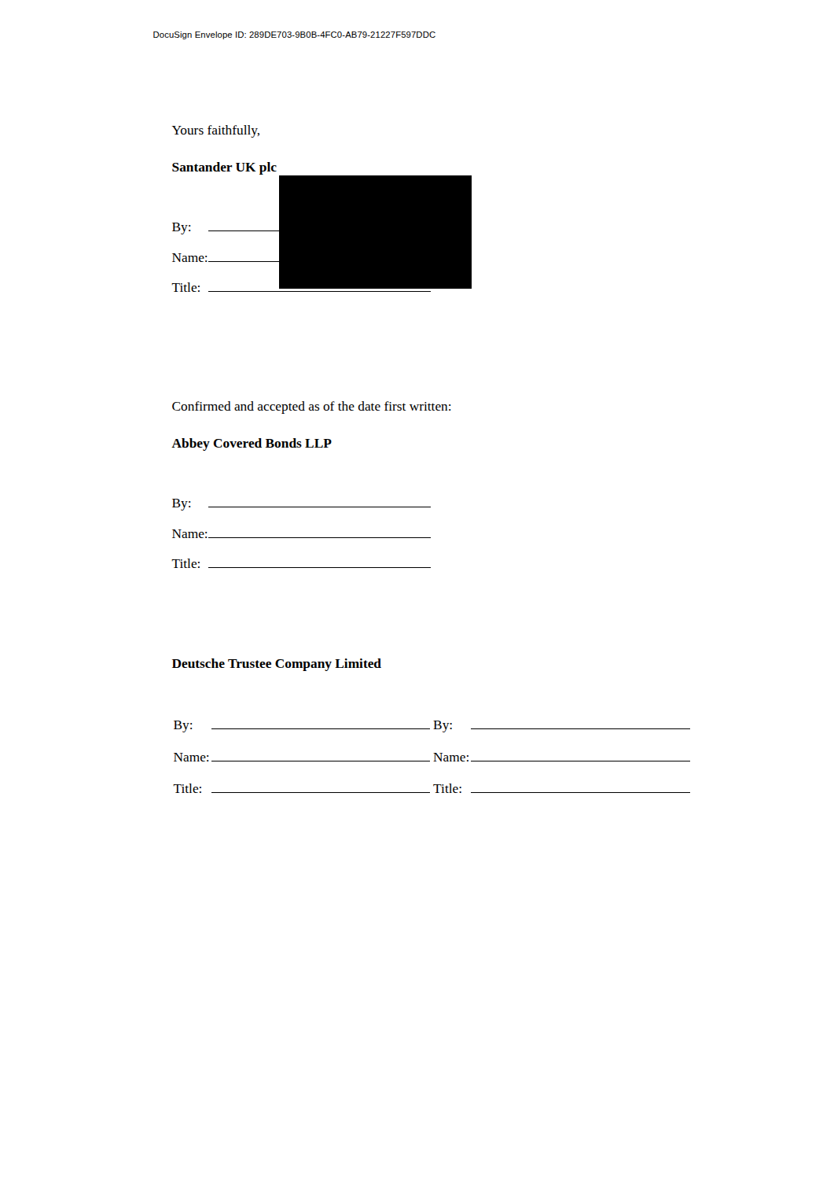DocuSign Envelope ID: 289DE703-9B0B-4FC0-AB79-21227F597DDC
Yours faithfully,
Santander UK plc
| By: | |
| Name: | |
| Title: | |
Confirmed and accepted as of the date first written:
Abbey Covered Bonds LLP
| By: | |
| Name: | |
| Title: | |
Deutsche Trustee Company Limited
| By: | | | By: | |
| Name: | | | Name: | |
| Title: | | | Title: | |